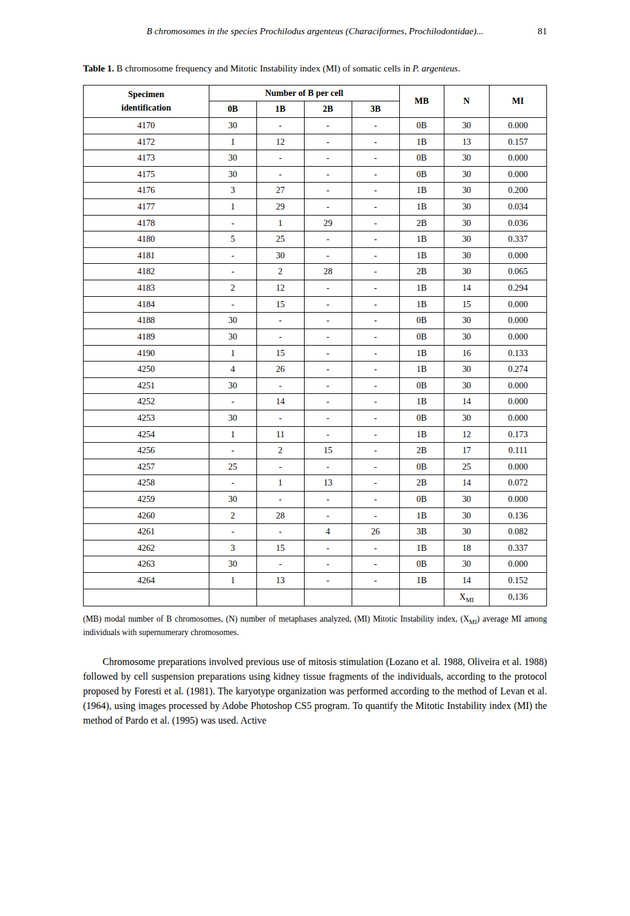B chromosomes in the species Prochilodus argenteus (Characiformes, Prochilodontidae)... 81
Table 1. B chromosome frequency and Mitotic Instability index (MI) of somatic cells in P. argenteus.
| Specimen identification | Number of B per cell | MB | N | MI |
| --- | --- | --- | --- | --- |
| 0B | 1B | 2B | 3B |
| 4170 | 30 | - | - | - | 0B | 30 | 0.000 |
| 4172 | 1 | 12 | - | - | 1B | 13 | 0.157 |
| 4173 | 30 | - | - | - | 0B | 30 | 0.000 |
| 4175 | 30 | - | - | - | 0B | 30 | 0.000 |
| 4176 | 3 | 27 | - | - | 1B | 30 | 0.200 |
| 4177 | 1 | 29 | - | - | 1B | 30 | 0.034 |
| 4178 | - | 1 | 29 | - | 2B | 30 | 0.036 |
| 4180 | 5 | 25 | - | - | 1B | 30 | 0.337 |
| 4181 | - | 30 | - | - | 1B | 30 | 0.000 |
| 4182 | - | 2 | 28 | - | 2B | 30 | 0.065 |
| 4183 | 2 | 12 | - | - | 1B | 14 | 0.294 |
| 4184 | - | 15 | - | - | 1B | 15 | 0.000 |
| 4188 | 30 | - | - | - | 0B | 30 | 0.000 |
| 4189 | 30 | - | - | - | 0B | 30 | 0.000 |
| 4190 | 1 | 15 | - | - | 1B | 16 | 0.133 |
| 4250 | 4 | 26 | - | - | 1B | 30 | 0.274 |
| 4251 | 30 | - | - | - | 0B | 30 | 0.000 |
| 4252 | - | 14 | - | - | 1B | 14 | 0.000 |
| 4253 | 30 | - | - | - | 0B | 30 | 0.000 |
| 4254 | 1 | 11 | - | - | 1B | 12 | 0.173 |
| 4256 | - | 2 | 15 | - | 2B | 17 | 0.111 |
| 4257 | 25 | - | - | - | 0B | 25 | 0.000 |
| 4258 | - | 1 | 13 | - | 2B | 14 | 0.072 |
| 4259 | 30 | - | - | - | 0B | 30 | 0.000 |
| 4260 | 2 | 28 | - | - | 1B | 30 | 0.136 |
| 4261 | - | - | 4 | 26 | 3B | 30 | 0.082 |
| 4262 | 3 | 15 | - | - | 1B | 18 | 0.337 |
| 4263 | 30 | - | - | - | 0B | 30 | 0.000 |
| 4264 | 1 | 13 | - | - | 1B | 14 | 0.152 |
| | | | | | | X MI | 0,136 |
(MB) modal number of B chromosomes, (N) number of metaphases analyzed, (MI) Mitotic Instability index, (XMI) average MI among individuals with supernumerary chromosomes.
Chromosome preparations involved previous use of mitosis stimulation (Lozano et al. 1988, Oliveira et al. 1988) followed by cell suspension preparations using kidney tissue fragments of the individuals, according to the protocol proposed by Foresti et al. (1981). The karyotype organization was performed according to the method of Levan et al. (1964), using images processed by Adobe Photoshop CS5 program. To quantify the Mitotic Instability index (MI) the method of Pardo et al. (1995) was used. Active